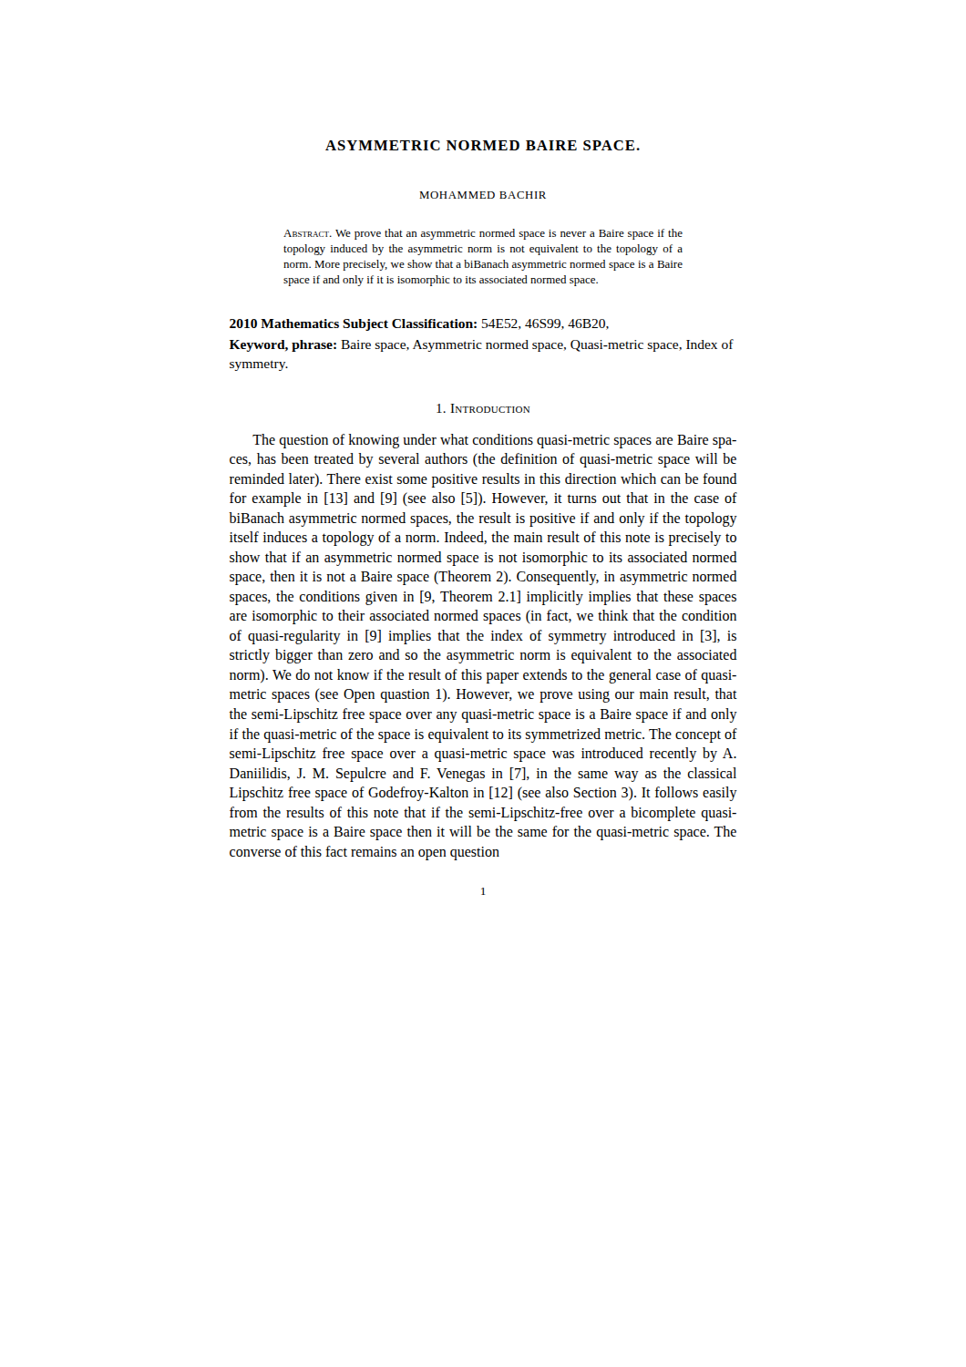Asymmetric Normed Baire Space.
Mohammed Bachir
Abstract. We prove that an asymmetric normed space is never a Baire space if the topology induced by the asymmetric norm is not equivalent to the topology of a norm. More precisely, we show that a biBanach asymmetric normed space is a Baire space if and only if it is isomorphic to its associated normed space.
2010 Mathematics Subject Classification: 54E52, 46S99, 46B20,
Keyword, phrase: Baire space, Asymmetric normed space, Quasi-metric space, Index of symmetry.
1. Introduction
The question of knowing under what conditions quasi-metric spaces are Baire spaces, has been treated by several authors (the definition of quasi-metric space will be reminded later). There exist some positive results in this direction which can be found for example in [13] and [9] (see also [5]). However, it turns out that in the case of biBanach asymmetric normed spaces, the result is positive if and only if the topology itself induces a topology of a norm. Indeed, the main result of this note is precisely to show that if an asymmetric normed space is not isomorphic to its associated normed space, then it is not a Baire space (Theorem 2). Consequently, in asymmetric normed spaces, the conditions given in [9, Theorem 2.1] implicitly implies that these spaces are isomorphic to their associated normed spaces (in fact, we think that the condition of quasi-regularity in [9] implies that the index of symmetry introduced in [3], is strictly bigger than zero and so the asymmetric norm is equivalent to the associated norm). We do not know if the result of this paper extends to the general case of quasi-metric spaces (see Open quastion 1). However, we prove using our main result, that the semi-Lipschitz free space over any quasi-metric space is a Baire space if and only if the quasi-metric of the space is equivalent to its symmetrized metric. The concept of semi-Lipschitz free space over a quasi-metric space was introduced recently by A. Daniilidis, J. M. Sepulcre and F. Venegas in [7], in the same way as the classical Lipschitz free space of Godefroy-Kalton in [12] (see also Section 3). It follows easily from the results of this note that if the semi-Lipschitz-free over a bicomplete quasi-metric space is a Baire space then it will be the same for the quasi-metric space. The converse of this fact remains an open question
1